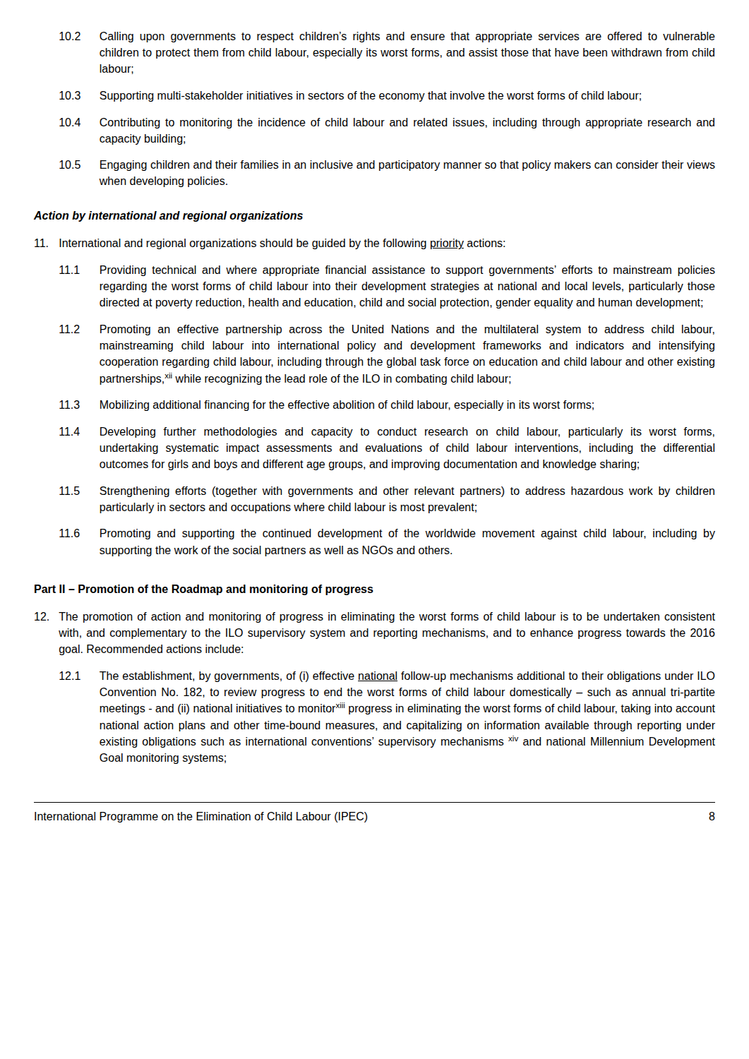10.2
Calling upon governments to respect children’s rights and ensure that appropriate services are offered to vulnerable children to protect them from child labour, especially its worst forms, and assist those that have been withdrawn from child labour;
10.3
Supporting multi-stakeholder initiatives in sectors of the economy that involve the worst forms of child labour;
10.4
Contributing to monitoring the incidence of child labour and related issues, including through appropriate research and capacity building;
10.5
Engaging children and their families in an inclusive and participatory manner so that policy makers can consider their views when developing policies.
Action by international and regional organizations
11.
International and regional organizations should be guided by the following priority actions:
11.1
Providing technical and where appropriate financial assistance to support governments’ efforts to mainstream policies regarding the worst forms of child labour into their development strategies at national and local levels, particularly those directed at poverty reduction, health and education, child and social protection, gender equality and human development;
11.2
Promoting an effective partnership across the United Nations and the multilateral system to address child labour, mainstreaming child labour into international policy and development frameworks and indicators and intensifying cooperation regarding child labour, including through the global task force on education and child labour and other existing partnerships,xii while recognizing the lead role of the ILO in combating child labour;
11.3
Mobilizing additional financing for the effective abolition of child labour, especially in its worst forms;
11.4
Developing further methodologies and capacity to conduct research on child labour, particularly its worst forms, undertaking systematic impact assessments and evaluations of child labour interventions, including the differential outcomes for girls and boys and different age groups, and improving documentation and knowledge sharing;
11.5
Strengthening efforts (together with governments and other relevant partners) to address hazardous work by children particularly in sectors and occupations where child labour is most prevalent;
11.6
Promoting and supporting the continued development of the worldwide movement against child labour, including by supporting the work of the social partners as well as NGOs and others.
Part II – Promotion of the Roadmap and monitoring of progress
12.
The promotion of action and monitoring of progress in eliminating the worst forms of child labour is to be undertaken consistent with, and complementary to the ILO supervisory system and reporting mechanisms, and to enhance progress towards the 2016 goal. Recommended actions include:
12.1
The establishment, by governments, of (i) effective national follow-up mechanisms additional to their obligations under ILO Convention No. 182, to review progress to end the worst forms of child labour domestically – such as annual tri-partite meetings - and (ii) national initiatives to monitorxiii progress in eliminating the worst forms of child labour, taking into account national action plans and other time-bound measures, and capitalizing on information available through reporting under existing obligations such as international conventions’ supervisory mechanisms xiv and national Millennium Development Goal monitoring systems;
International Programme on the Elimination of Child Labour (IPEC) 8